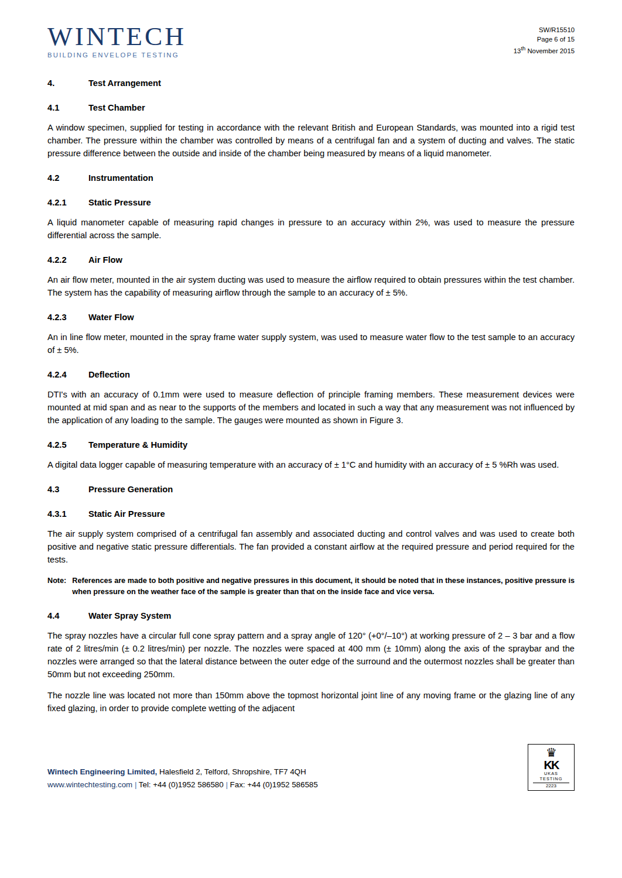WINTECH
BUILDING ENVELOPE TESTING
SW/R15510
Page 6 of 15
13th November 2015
4. Test Arrangement
4.1 Test Chamber
A window specimen, supplied for testing in accordance with the relevant British and European Standards, was mounted into a rigid test chamber. The pressure within the chamber was controlled by means of a centrifugal fan and a system of ducting and valves. The static pressure difference between the outside and inside of the chamber being measured by means of a liquid manometer.
4.2 Instrumentation
4.2.1 Static Pressure
A liquid manometer capable of measuring rapid changes in pressure to an accuracy within 2%, was used to measure the pressure differential across the sample.
4.2.2 Air Flow
An air flow meter, mounted in the air system ducting was used to measure the airflow required to obtain pressures within the test chamber. The system has the capability of measuring airflow through the sample to an accuracy of ± 5%.
4.2.3 Water Flow
An in line flow meter, mounted in the spray frame water supply system, was used to measure water flow to the test sample to an accuracy of ± 5%.
4.2.4 Deflection
DTI's with an accuracy of 0.1mm were used to measure deflection of principle framing members. These measurement devices were mounted at mid span and as near to the supports of the members and located in such a way that any measurement was not influenced by the application of any loading to the sample. The gauges were mounted as shown in Figure 3.
4.2.5 Temperature & Humidity
A digital data logger capable of measuring temperature with an accuracy of ± 1°C and humidity with an accuracy of ± 5 %Rh was used.
4.3 Pressure Generation
4.3.1 Static Air Pressure
The air supply system comprised of a centrifugal fan assembly and associated ducting and control valves and was used to create both positive and negative static pressure differentials. The fan provided a constant airflow at the required pressure and period required for the tests.
Note: References are made to both positive and negative pressures in this document, it should be noted that in these instances, positive pressure is when pressure on the weather face of the sample is greater than that on the inside face and vice versa.
4.4 Water Spray System
The spray nozzles have a circular full cone spray pattern and a spray angle of 120° (+0°/–10°) at working pressure of 2 – 3 bar and a flow rate of 2 litres/min (± 0.2 litres/min) per nozzle. The nozzles were spaced at 400 mm (± 10mm) along the axis of the spraybar and the nozzles were arranged so that the lateral distance between the outer edge of the surround and the outermost nozzles shall be greater than 50mm but not exceeding 250mm.
The nozzle line was located not more than 150mm above the topmost horizontal joint line of any moving frame or the glazing line of any fixed glazing, in order to provide complete wetting of the adjacent
Wintech Engineering Limited, Halesfield 2, Telford, Shropshire, TF7 4QH
www.wintechtesting.com | Tel: +44 (0)1952 586580 | Fax: +44 (0)1952 586585
♛
KK
UKAS
TESTING
2223